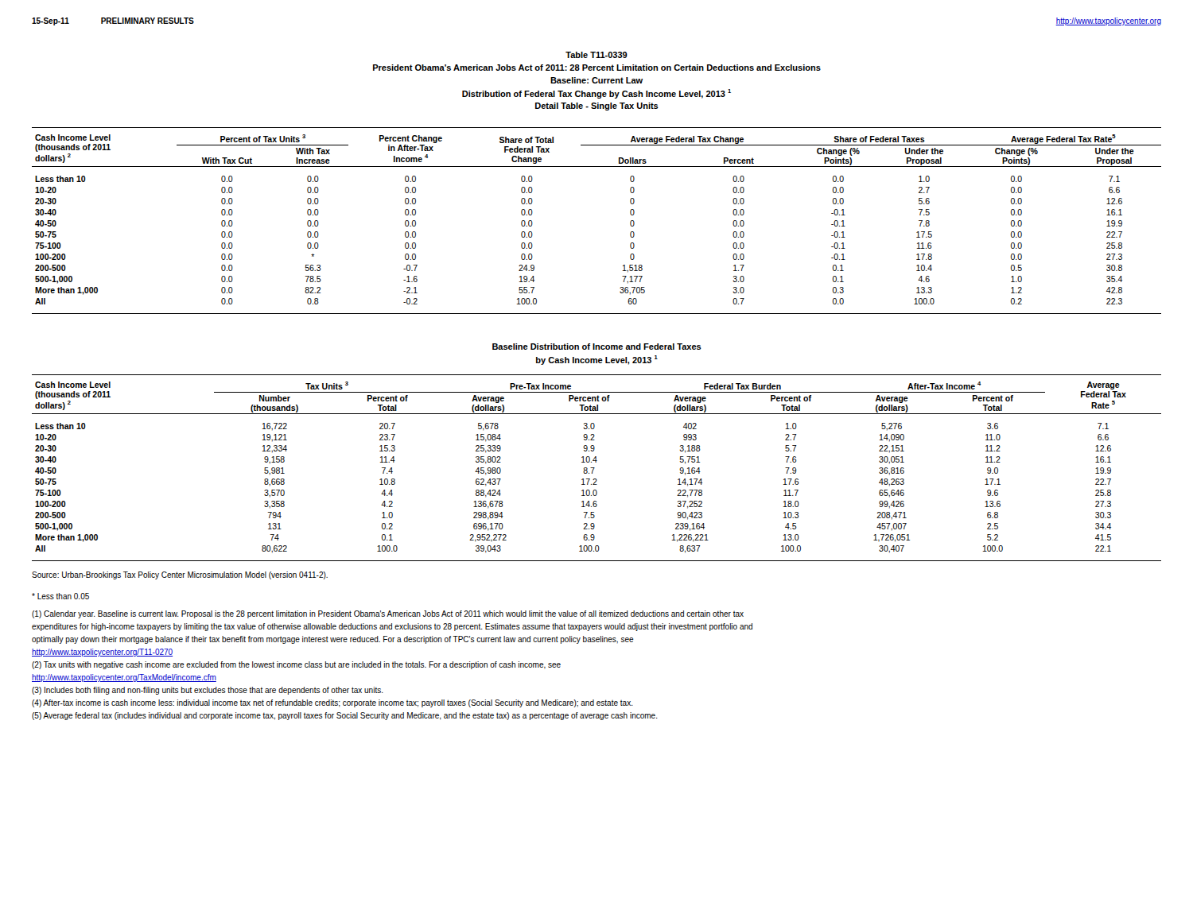15-Sep-11 PRELIMINARY RESULTS
http://www.taxpolicycenter.org
Table T11-0339
President Obama's American Jobs Act of 2011: 28 Percent Limitation on Certain Deductions and Exclusions
Baseline: Current Law
Distribution of Federal Tax Change by Cash Income Level, 2013 1
Detail Table - Single Tax Units
| Cash Income Level (thousands of 2011 dollars) 2 | Percent of Tax Units 3 | Percent Change in After-Tax Income 4 | Share of Total Federal Tax Change | Average Federal Tax Change | Share of Federal Taxes | Average Federal Tax Rate 5 |
| --- | --- | --- | --- | --- | --- | --- |
| With Tax Cut | With Tax Increase | Dollars | Percent | Change (% Points) | Under the Proposal | Change (% Points) | Under the Proposal |
| Less than 10 | 0.0 | 0.0 | 0.0 | 0.0 | 0 | 0.0 | 0.0 | 1.0 | 0.0 | 7.1 |
| 10-20 | 0.0 | 0.0 | 0.0 | 0.0 | 0 | 0.0 | 0.0 | 2.7 | 0.0 | 6.6 |
| 20-30 | 0.0 | 0.0 | 0.0 | 0.0 | 0 | 0.0 | 0.0 | 5.6 | 0.0 | 12.6 |
| 30-40 | 0.0 | 0.0 | 0.0 | 0.0 | 0 | 0.0 | -0.1 | 7.5 | 0.0 | 16.1 |
| 40-50 | 0.0 | 0.0 | 0.0 | 0.0 | 0 | 0.0 | -0.1 | 7.8 | 0.0 | 19.9 |
| 50-75 | 0.0 | 0.0 | 0.0 | 0.0 | 0 | 0.0 | -0.1 | 17.5 | 0.0 | 22.7 |
| 75-100 | 0.0 | 0.0 | 0.0 | 0.0 | 0 | 0.0 | -0.1 | 11.6 | 0.0 | 25.8 |
| 100-200 | 0.0 | * | 0.0 | 0.0 | 0 | 0.0 | -0.1 | 17.8 | 0.0 | 27.3 |
| 200-500 | 0.0 | 56.3 | -0.7 | 24.9 | 1,518 | 1.7 | 0.1 | 10.4 | 0.5 | 30.8 |
| 500-1,000 | 0.0 | 78.5 | -1.6 | 19.4 | 7,177 | 3.0 | 0.1 | 4.6 | 1.0 | 35.4 |
| More than 1,000 | 0.0 | 82.2 | -2.1 | 55.7 | 36,705 | 3.0 | 0.3 | 13.3 | 1.2 | 42.8 |
| All | 0.0 | 0.8 | -0.2 | 100.0 | 60 | 0.7 | 0.0 | 100.0 | 0.2 | 22.3 |
Baseline Distribution of Income and Federal Taxes
by Cash Income Level, 2013 1
| Cash Income Level (thousands of 2011 dollars) 2 | Tax Units 3 | Pre-Tax Income | Federal Tax Burden | After-Tax Income 4 | Average Federal Tax Rate 5 |
| --- | --- | --- | --- | --- | --- |
| Number (thousands) | Percent of Total | Average (dollars) | Percent of Total | Average (dollars) | Percent of Total | Average (dollars) | Percent of Total |
| Less than 10 | 16,722 | 20.7 | 5,678 | 3.0 | 402 | 1.0 | 5,276 | 3.6 | 7.1 |
| 10-20 | 19,121 | 23.7 | 15,084 | 9.2 | 993 | 2.7 | 14,090 | 11.0 | 6.6 |
| 20-30 | 12,334 | 15.3 | 25,339 | 9.9 | 3,188 | 5.7 | 22,151 | 11.2 | 12.6 |
| 30-40 | 9,158 | 11.4 | 35,802 | 10.4 | 5,751 | 7.6 | 30,051 | 11.2 | 16.1 |
| 40-50 | 5,981 | 7.4 | 45,980 | 8.7 | 9,164 | 7.9 | 36,816 | 9.0 | 19.9 |
| 50-75 | 8,668 | 10.8 | 62,437 | 17.2 | 14,174 | 17.6 | 48,263 | 17.1 | 22.7 |
| 75-100 | 3,570 | 4.4 | 88,424 | 10.0 | 22,778 | 11.7 | 65,646 | 9.6 | 25.8 |
| 100-200 | 3,358 | 4.2 | 136,678 | 14.6 | 37,252 | 18.0 | 99,426 | 13.6 | 27.3 |
| 200-500 | 794 | 1.0 | 298,894 | 7.5 | 90,423 | 10.3 | 208,471 | 6.8 | 30.3 |
| 500-1,000 | 131 | 0.2 | 696,170 | 2.9 | 239,164 | 4.5 | 457,007 | 2.5 | 34.4 |
| More than 1,000 | 74 | 0.1 | 2,952,272 | 6.9 | 1,226,221 | 13.0 | 1,726,051 | 5.2 | 41.5 |
| All | 80,622 | 100.0 | 39,043 | 100.0 | 8,637 | 100.0 | 30,407 | 100.0 | 22.1 |
Source: Urban-Brookings Tax Policy Center Microsimulation Model (version 0411-2).
* Less than 0.05
(1) Calendar year. Baseline is current law. Proposal is the 28 percent limitation in President Obama's American Jobs Act of 2011 which would limit the value of all itemized deductions and certain other tax
expenditures for high-income taxpayers by limiting the tax value of otherwise allowable deductions and exclusions to 28 percent. Estimates assume that taxpayers would adjust their investment portfolio and
optimally pay down their mortgage balance if their tax benefit from mortgage interest were reduced. For a description of TPC's current law and current policy baselines, see
http://www.taxpolicycenter.org/T11-0270
(2) Tax units with negative cash income are excluded from the lowest income class but are included in the totals. For a description of cash income, see
http://www.taxpolicycenter.org/TaxModel/income.cfm
(3) Includes both filing and non-filing units but excludes those that are dependents of other tax units.
(4) After-tax income is cash income less: individual income tax net of refundable credits; corporate income tax; payroll taxes (Social Security and Medicare); and estate tax.
(5) Average federal tax (includes individual and corporate income tax, payroll taxes for Social Security and Medicare, and the estate tax) as a percentage of average cash income.